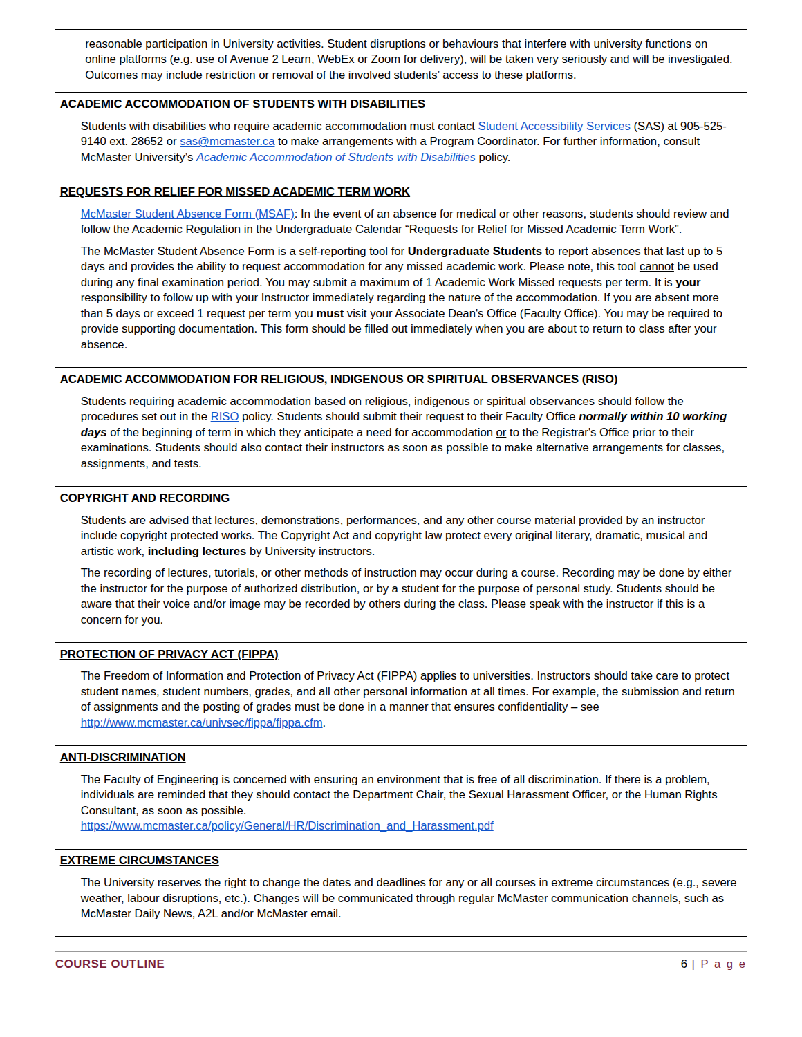reasonable participation in University activities. Student disruptions or behaviours that interfere with university functions on online platforms (e.g. use of Avenue 2 Learn, WebEx or Zoom for delivery), will be taken very seriously and will be investigated. Outcomes may include restriction or removal of the involved students’ access to these platforms.
Academic Accommodation of Students with Disabilities
Students with disabilities who require academic accommodation must contact Student Accessibility Services (SAS) at 905-525-9140 ext. 28652 or sas@mcmaster.ca to make arrangements with a Program Coordinator. For further information, consult McMaster University’s Academic Accommodation of Students with Disabilities policy.
Requests for Relief for Missed Academic Term Work
McMaster Student Absence Form (MSAF): In the event of an absence for medical or other reasons, students should review and follow the Academic Regulation in the Undergraduate Calendar “Requests for Relief for Missed Academic Term Work”.
The McMaster Student Absence Form is a self-reporting tool for Undergraduate Students to report absences that last up to 5 days and provides the ability to request accommodation for any missed academic work. Please note, this tool cannot be used during any final examination period. You may submit a maximum of 1 Academic Work Missed requests per term. It is your responsibility to follow up with your Instructor immediately regarding the nature of the accommodation. If you are absent more than 5 days or exceed 1 request per term you must visit your Associate Dean's Office (Faculty Office). You may be required to provide supporting documentation. This form should be filled out immediately when you are about to return to class after your absence.
Academic Accommodation for Religious, Indigenous or Spiritual Observances (RISO)
Students requiring academic accommodation based on religious, indigenous or spiritual observances should follow the procedures set out in the RISO policy. Students should submit their request to their Faculty Office normally within 10 working days of the beginning of term in which they anticipate a need for accommodation or to the Registrar's Office prior to their examinations. Students should also contact their instructors as soon as possible to make alternative arrangements for classes, assignments, and tests.
Copyright and Recording
Students are advised that lectures, demonstrations, performances, and any other course material provided by an instructor include copyright protected works. The Copyright Act and copyright law protect every original literary, dramatic, musical and artistic work, including lectures by University instructors.
The recording of lectures, tutorials, or other methods of instruction may occur during a course. Recording may be done by either the instructor for the purpose of authorized distribution, or by a student for the purpose of personal study. Students should be aware that their voice and/or image may be recorded by others during the class. Please speak with the instructor if this is a concern for you.
Protection of Privacy Act (FIPPA)
The Freedom of Information and Protection of Privacy Act (FIPPA) applies to universities. Instructors should take care to protect student names, student numbers, grades, and all other personal information at all times. For example, the submission and return of assignments and the posting of grades must be done in a manner that ensures confidentiality – see http://www.mcmaster.ca/univsec/fippa/fippa.cfm.
Anti-Discrimination
The Faculty of Engineering is concerned with ensuring an environment that is free of all discrimination. If there is a problem, individuals are reminded that they should contact the Department Chair, the Sexual Harassment Officer, or the Human Rights Consultant, as soon as possible.
https://www.mcmaster.ca/policy/General/HR/Discrimination_and_Harassment.pdf
Extreme Circumstances
The University reserves the right to change the dates and deadlines for any or all courses in extreme circumstances (e.g., severe weather, labour disruptions, etc.). Changes will be communicated through regular McMaster communication channels, such as McMaster Daily News, A2L and/or McMaster email.
COURSE OUTLINE
6 | P a g e